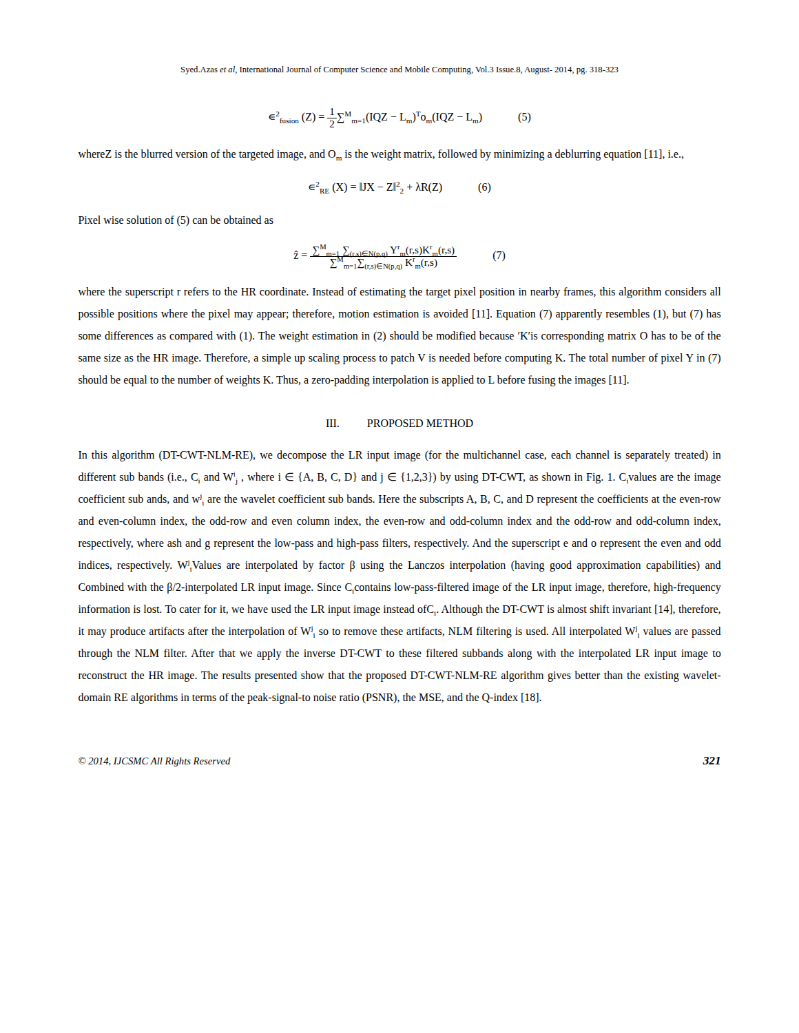Syed.Azas et al, International Journal of Computer Science and Mobile Computing, Vol.3 Issue.8, August- 2014, pg. 318-323
∊2fusion (Z) = 12∑Mm=1(IQZ − Lm)Tom(IQZ − Lm) (5)
whereZ is the blurred version of the targeted image, and Om is the weight matrix, followed by minimizing a deblurring equation [11], i.e.,
∊2RE (X) = ‖JX − Z‖22 + λR(Z) (6)
Pixel wise solution of (5) can be obtained as
ẑ = ∑Mm=1 ∑(r,s)∈N(p,q) Yrm(r,s)Krm(r,s)∑Mm=1∑(r,s)∈N(p,q) Krm(r,s) (7)
where the superscript r refers to the HR coordinate. Instead of estimating the target pixel position in nearby frames, this algorithm considers all possible positions where the pixel may appear; therefore, motion estimation is avoided [11]. Equation (7) apparently resembles (1), but (7) has some differences as compared with (1). The weight estimation in (2) should be modified because ′K′is corresponding matrix O has to be of the same size as the HR image. Therefore, a simple up scaling process to patch V is needed before computing K. The total number of pixel Y in (7) should be equal to the number of weights K. Thus, a zero-padding interpolation is applied to L before fusing the images [11].
III. PROPOSED METHOD
In this algorithm (DT-CWT-NLM-RE), we decompose the LR input image (for the multichannel case, each channel is separately treated) in different sub bands (i.e., Ci and Wij , where i ∈ {A, B, C, D} and j ∈ {1,2,3}) by using DT-CWT, as shown in Fig. 1. Civalues are the image coefficient sub ands, and wji are the wavelet coefficient sub bands. Here the subscripts A, B, C, and D represent the coefficients at the even-row and even-column index, the odd-row and even column index, the even-row and odd-column index and the odd-row and odd-column index, respectively, where ash and g represent the low-pass and high-pass filters, respectively. And the superscript e and o represent the even and odd indices, respectively. WjiValues are interpolated by factor β using the Lanczos interpolation (having good approximation capabilities) and Combined with the β/2-interpolated LR input image. Since Cicontains low-pass-filtered image of the LR input image, therefore, high-frequency information is lost. To cater for it, we have used the LR input image instead ofCi. Although the DT-CWT is almost shift invariant [14], therefore, it may produce artifacts after the interpolation of Wji so to remove these artifacts, NLM filtering is used. All interpolated Wji values are passed through the NLM filter. After that we apply the inverse DT-CWT to these filtered subbands along with the interpolated LR input image to reconstruct the HR image. The results presented show that the proposed DT-CWT-NLM-RE algorithm gives better than the existing wavelet-domain RE algorithms in terms of the peak-signal-to noise ratio (PSNR), the MSE, and the Q-index [18].
© 2014, IJCSMC All Rights Reserved 321